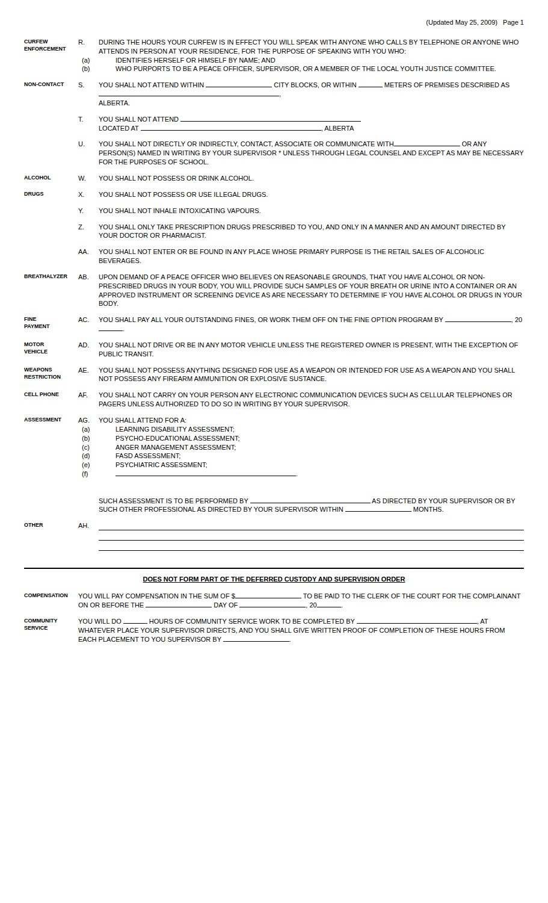(Updated May 25, 2009) Page 1
| Curfew Enforcement | R. | DURING THE HOURS YOUR CURFEW IS IN EFFECT YOU WILL SPEAK WITH ANYONE WHO CALLS BY TELEPHONE OR ANYONE WHO ATTENDS IN PERSON AT YOUR RESIDENCE, FOR THE PURPOSE OF SPEAKING WITH YOU WHO: (a) IDENTIFIES HERSELF OR HIMSELF BY NAME; AND (b) WHO PURPORTS TO BE A PEACE OFFICER, SUPERVISOR, OR A MEMBER OF THE LOCAL YOUTH JUSTICE COMMITTEE. |
| Non-Contact | S. | YOU SHALL NOT ATTEND WITHIN CITY BLOCKS, OR WITHIN METERS OF PREMISES DESCRIBED AS , ALBERTA. |
| | T. | YOU SHALL NOT ATTEND LOCATED AT , ALBERTA |
| | U. | YOU SHALL NOT DIRECTLY OR INDIRECTLY, CONTACT, ASSOCIATE OR COMMUNICATE WITH OR ANY PERSON(S) NAMED IN WRITING BY YOUR SUPERVISOR * UNLESS THROUGH LEGAL COUNSEL AND EXCEPT AS MAY BE NECESSARY FOR THE PURPOSES OF SCHOOL. |
| Alcohol | W. | YOU SHALL NOT POSSESS OR DRINK ALCOHOL. |
| Drugs | X. | YOU SHALL NOT POSSESS OR USE ILLEGAL DRUGS. |
| | Y. | YOU SHALL NOT INHALE INTOXICATING VAPOURS. |
| | Z. | YOU SHALL ONLY TAKE PRESCRIPTION DRUGS PRESCRIBED TO YOU, AND ONLY IN A MANNER AND AN AMOUNT DIRECTED BY YOUR DOCTOR OR PHARMACIST. |
| | AA. | YOU SHALL NOT ENTER OR BE FOUND IN ANY PLACE WHOSE PRIMARY PURPOSE IS THE RETAIL SALES OF ALCOHOLIC BEVERAGES. |
| Breathalyzer | AB. | UPON DEMAND OF A PEACE OFFICER WHO BELIEVES ON REASONABLE GROUNDS, THAT YOU HAVE ALCOHOL OR NON-PRESCRIBED DRUGS IN YOUR BODY, YOU WILL PROVIDE SUCH SAMPLES OF YOUR BREATH OR URINE INTO A CONTAINER OR AN APPROVED INSTRUMENT OR SCREENING DEVICE AS ARE NECESSARY TO DETERMINE IF YOU HAVE ALCOHOL OR DRUGS IN YOUR BODY. |
| Fine Payment | AC. | YOU SHALL PAY ALL YOUR OUTSTANDING FINES, OR WORK THEM OFF ON THE FINE OPTION PROGRAM BY , 20 . |
| Motor Vehicle | AD. | YOU SHALL NOT DRIVE OR BE IN ANY MOTOR VEHICLE UNLESS THE REGISTERED OWNER IS PRESENT, WITH THE EXCEPTION OF PUBLIC TRANSIT. |
| Weapons Restriction | AE. | YOU SHALL NOT POSSESS ANYTHING DESIGNED FOR USE AS A WEAPON OR INTENDED FOR USE AS A WEAPON AND YOU SHALL NOT POSSESS ANY FIREARM AMMUNITION OR EXPLOSIVE SUSTANCE. |
| Cell Phone | AF. | YOU SHALL NOT CARRY ON YOUR PERSON ANY ELECTRONIC COMMUNICATION DEVICES SUCH AS CELLULAR TELEPHONES OR PAGERS UNLESS AUTHORIZED TO DO SO IN WRITING BY YOUR SUPERVISOR. |
| Assessment | AG. | YOU SHALL ATTEND FOR A: (a) LEARNING DISABILITY ASSESSMENT; (b) PSYCHO-EDUCATIONAL ASSESSMENT; (c) ANGER MANAGEMENT ASSESSMENT; (d) FASD ASSESSMENT; (e) PSYCHIATRIC ASSESSMENT; (f) . SUCH ASSESSMENT IS TO BE PERFORMED BY AS DIRECTED BY YOUR SUPERVISOR OR BY SUCH OTHER PROFESSIONAL AS DIRECTED BY YOUR SUPERVISOR WITHIN MONTHS. |
| Other | AH. | |
DOES NOT FORM PART OF THE DEFERRED CUSTODY AND SUPERVISION ORDER
| Compensation | YOU WILL PAY COMPENSATION IN THE SUM OF $ TO BE PAID TO THE CLERK OF THE COURT FOR THE COMPLAINANT ON OR BEFORE THE DAY OF , 20 . |
| Community Service | YOU WILL DO HOURS OF COMMUNITY SERVICE WORK TO BE COMPLETED BY , AT WHATEVER PLACE YOUR SUPERVISOR DIRECTS, AND YOU SHALL GIVE WRITTEN PROOF OF COMPLETION OF THESE HOURS FROM EACH PLACEMENT TO YOU SUPERVISOR BY . |